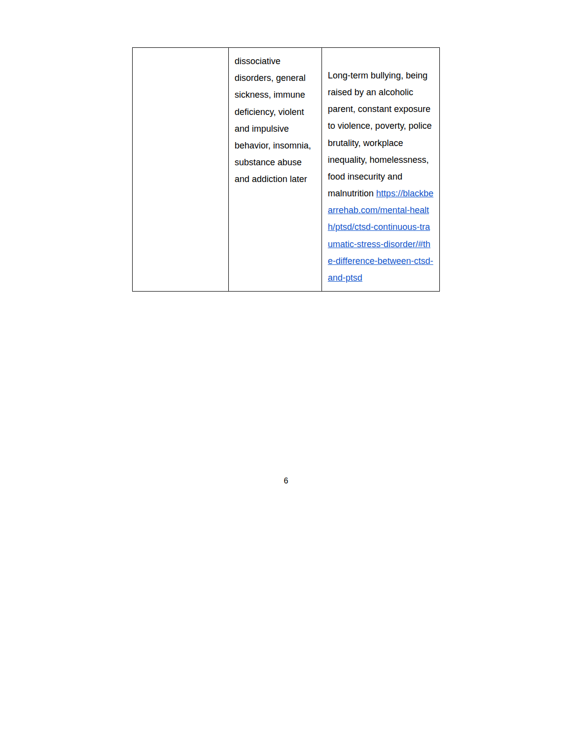| | dissociative disorders, general sickness, immune deficiency, violent and impulsive behavior, insomnia, substance abuse and addiction later | Long-term bullying, being raised by an alcoholic parent, constant exposure to violence, poverty, police brutality, workplace inequality, homelessness, food insecurity and malnutrition https://blackbearrehab.com/mental-health/ptsd/ctsd-continuous-traumatic-stress-disorder/#the-difference-between-ctsd-and-ptsd |
6